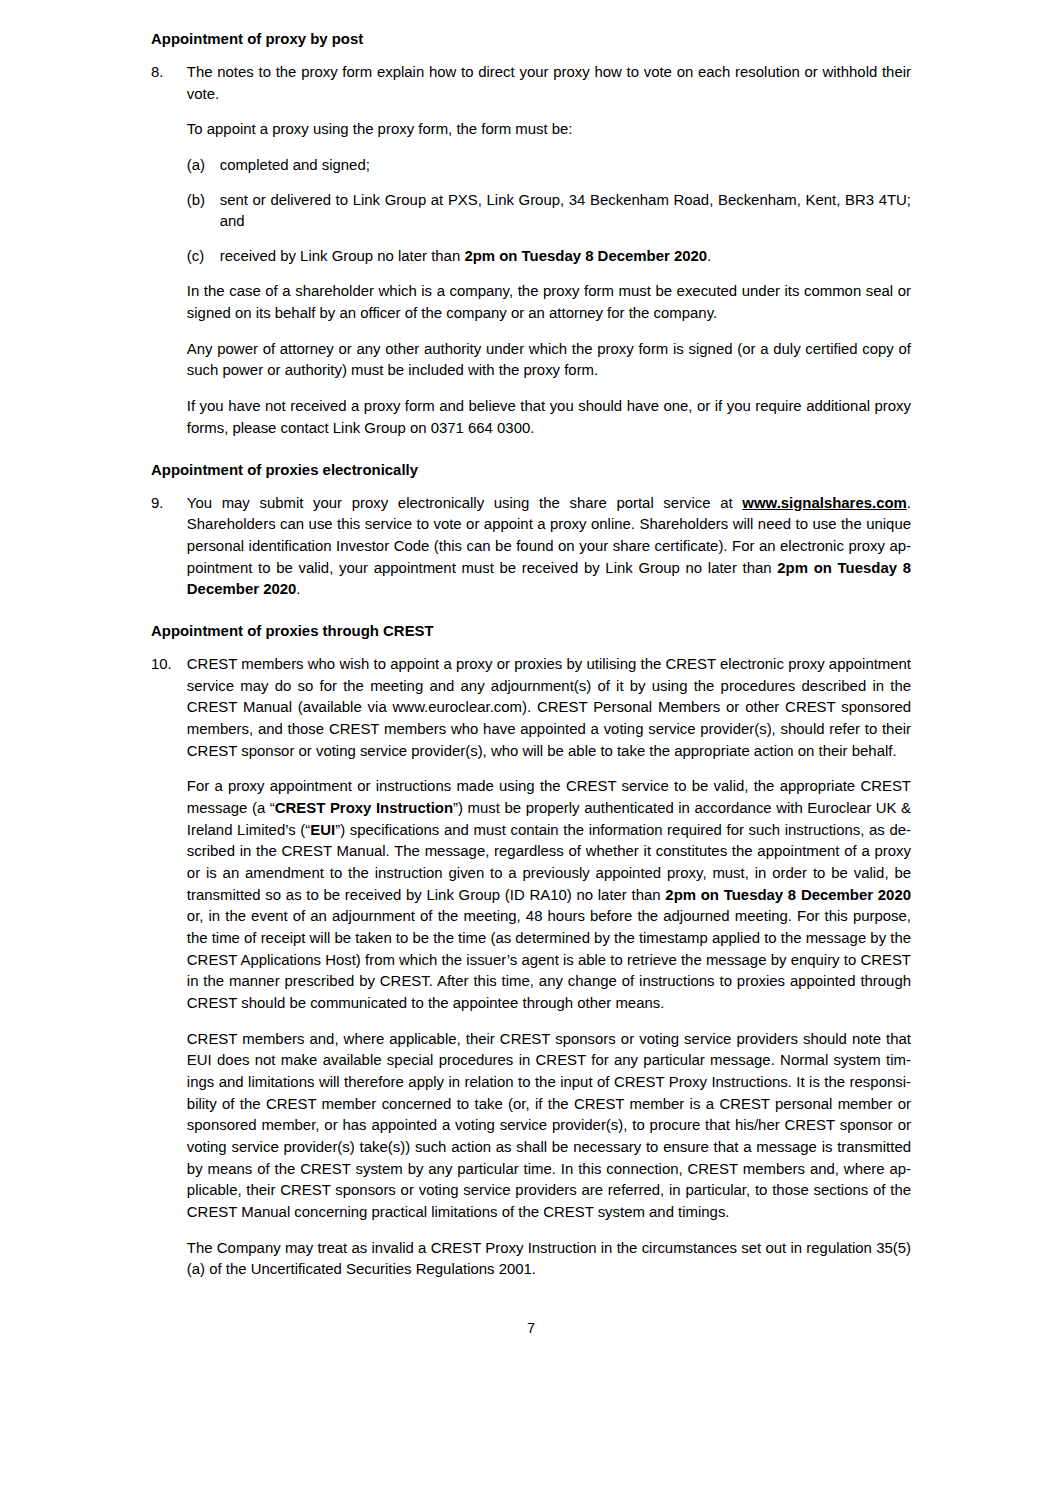Appointment of proxy by post
8.
The notes to the proxy form explain how to direct your proxy how to vote on each resolution or withhold their vote.
To appoint a proxy using the proxy form, the form must be:
(a) completed and signed;
(b) sent or delivered to Link Group at PXS, Link Group, 34 Beckenham Road, Beckenham, Kent, BR3 4TU; and
(c) received by Link Group no later than 2pm on Tuesday 8 December 2020.
In the case of a shareholder which is a company, the proxy form must be executed under its common seal or signed on its behalf by an officer of the company or an attorney for the company.
Any power of attorney or any other authority under which the proxy form is signed (or a duly certified copy of such power or authority) must be included with the proxy form.
If you have not received a proxy form and believe that you should have one, or if you require additional proxy forms, please contact Link Group on 0371 664 0300.
Appointment of proxies electronically
9.
You may submit your proxy electronically using the share portal service at www.signalshares.com. Shareholders can use this service to vote or appoint a proxy online. Shareholders will need to use the unique personal identification Investor Code (this can be found on your share certificate). For an electronic proxy appointment to be valid, your appointment must be received by Link Group no later than 2pm on Tuesday 8 December 2020.
Appointment of proxies through CREST
10.
CREST members who wish to appoint a proxy or proxies by utilising the CREST electronic proxy appointment service may do so for the meeting and any adjournment(s) of it by using the procedures described in the CREST Manual (available via www.euroclear.com). CREST Personal Members or other CREST sponsored members, and those CREST members who have appointed a voting service provider(s), should refer to their CREST sponsor or voting service provider(s), who will be able to take the appropriate action on their behalf.
For a proxy appointment or instructions made using the CREST service to be valid, the appropriate CREST message (a “CREST Proxy Instruction”) must be properly authenticated in accordance with Euroclear UK & Ireland Limited’s (“EUI”) specifications and must contain the information required for such instructions, as described in the CREST Manual. The message, regardless of whether it constitutes the appointment of a proxy or is an amendment to the instruction given to a previously appointed proxy, must, in order to be valid, be transmitted so as to be received by Link Group (ID RA10) no later than 2pm on Tuesday 8 December 2020 or, in the event of an adjournment of the meeting, 48 hours before the adjourned meeting. For this purpose, the time of receipt will be taken to be the time (as determined by the timestamp applied to the message by the CREST Applications Host) from which the issuer’s agent is able to retrieve the message by enquiry to CREST in the manner prescribed by CREST. After this time, any change of instructions to proxies appointed through CREST should be communicated to the appointee through other means.
CREST members and, where applicable, their CREST sponsors or voting service providers should note that EUI does not make available special procedures in CREST for any particular message. Normal system timings and limitations will therefore apply in relation to the input of CREST Proxy Instructions. It is the responsibility of the CREST member concerned to take (or, if the CREST member is a CREST personal member or sponsored member, or has appointed a voting service provider(s), to procure that his/her CREST sponsor or voting service provider(s) take(s)) such action as shall be necessary to ensure that a message is transmitted by means of the CREST system by any particular time. In this connection, CREST members and, where applicable, their CREST sponsors or voting service providers are referred, in particular, to those sections of the CREST Manual concerning practical limitations of the CREST system and timings.
The Company may treat as invalid a CREST Proxy Instruction in the circumstances set out in regulation 35(5)(a) of the Uncertificated Securities Regulations 2001.
7